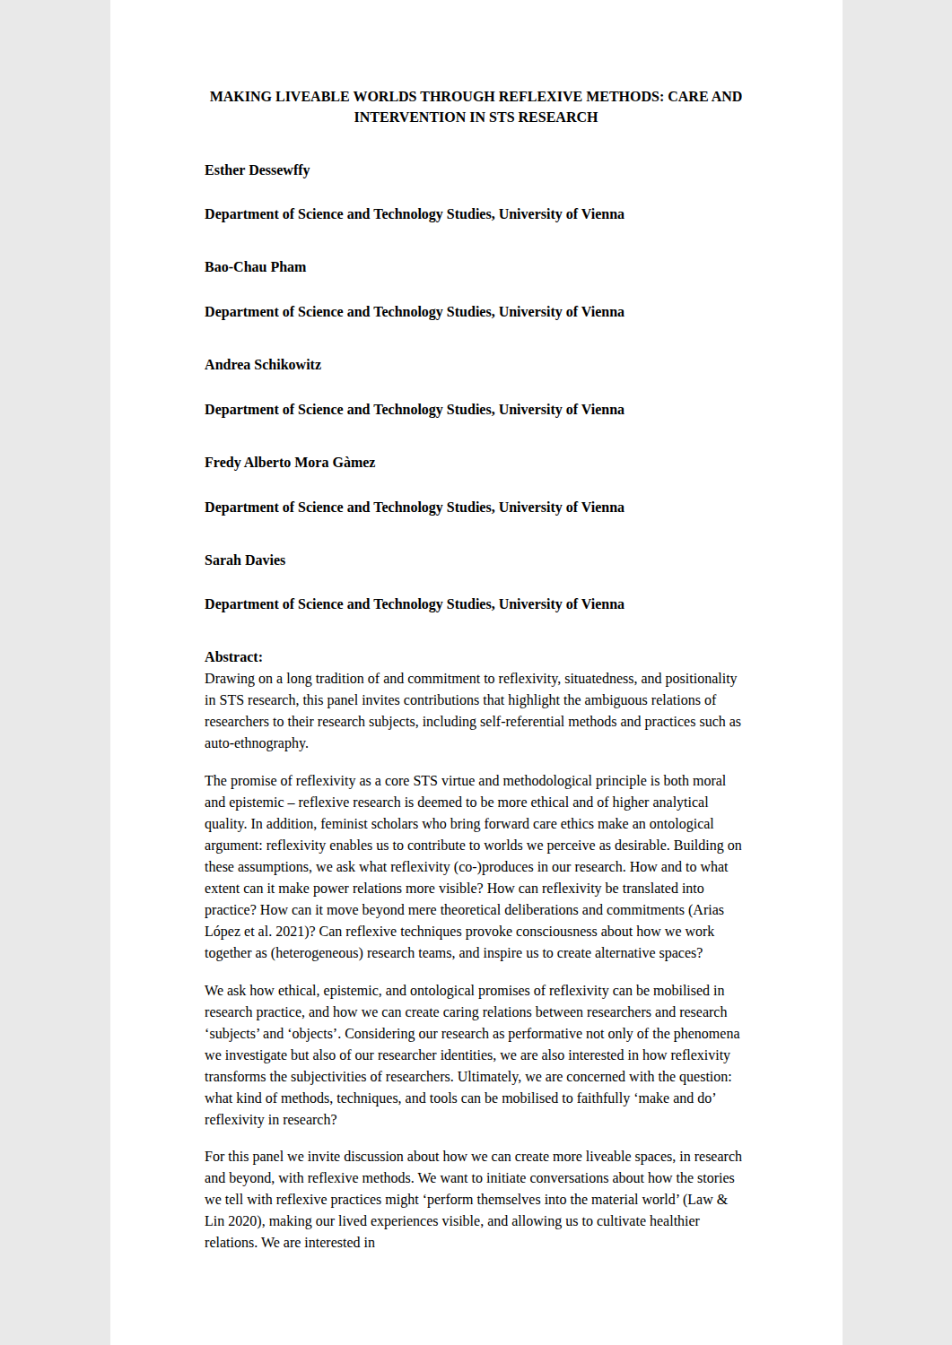Making Liveable Worlds Through Reflexive Methods: Care and Intervention in STS Research
Esther Dessewffy
Department of Science and Technology Studies, University of Vienna
Bao-Chau Pham
Department of Science and Technology Studies, University of Vienna
Andrea Schikowitz
Department of Science and Technology Studies, University of Vienna
Fredy Alberto Mora Gàmez
Department of Science and Technology Studies, University of Vienna
Sarah Davies
Department of Science and Technology Studies, University of Vienna
Abstract:
Drawing on a long tradition of and commitment to reflexivity, situatedness, and positionality in STS research, this panel invites contributions that highlight the ambiguous relations of researchers to their research subjects, including self-referential methods and practices such as auto-ethnography.
The promise of reflexivity as a core STS virtue and methodological principle is both moral and epistemic – reflexive research is deemed to be more ethical and of higher analytical quality. In addition, feminist scholars who bring forward care ethics make an ontological argument: reflexivity enables us to contribute to worlds we perceive as desirable. Building on these assumptions, we ask what reflexivity (co-)produces in our research. How and to what extent can it make power relations more visible? How can reflexivity be translated into practice? How can it move beyond mere theoretical deliberations and commitments (Arias López et al. 2021)? Can reflexive techniques provoke consciousness about how we work together as (heterogeneous) research teams, and inspire us to create alternative spaces?
We ask how ethical, epistemic, and ontological promises of reflexivity can be mobilised in research practice, and how we can create caring relations between researchers and research ‘subjects’ and ‘objects’. Considering our research as performative not only of the phenomena we investigate but also of our researcher identities, we are also interested in how reflexivity transforms the subjectivities of researchers. Ultimately, we are concerned with the question: what kind of methods, techniques, and tools can be mobilised to faithfully ‘make and do’ reflexivity in research?
For this panel we invite discussion about how we can create more liveable spaces, in research and beyond, with reflexive methods. We want to initiate conversations about how the stories we tell with reflexive practices might ‘perform themselves into the material world’ (Law & Lin 2020), making our lived experiences visible, and allowing us to cultivate healthier relations. We are interested in